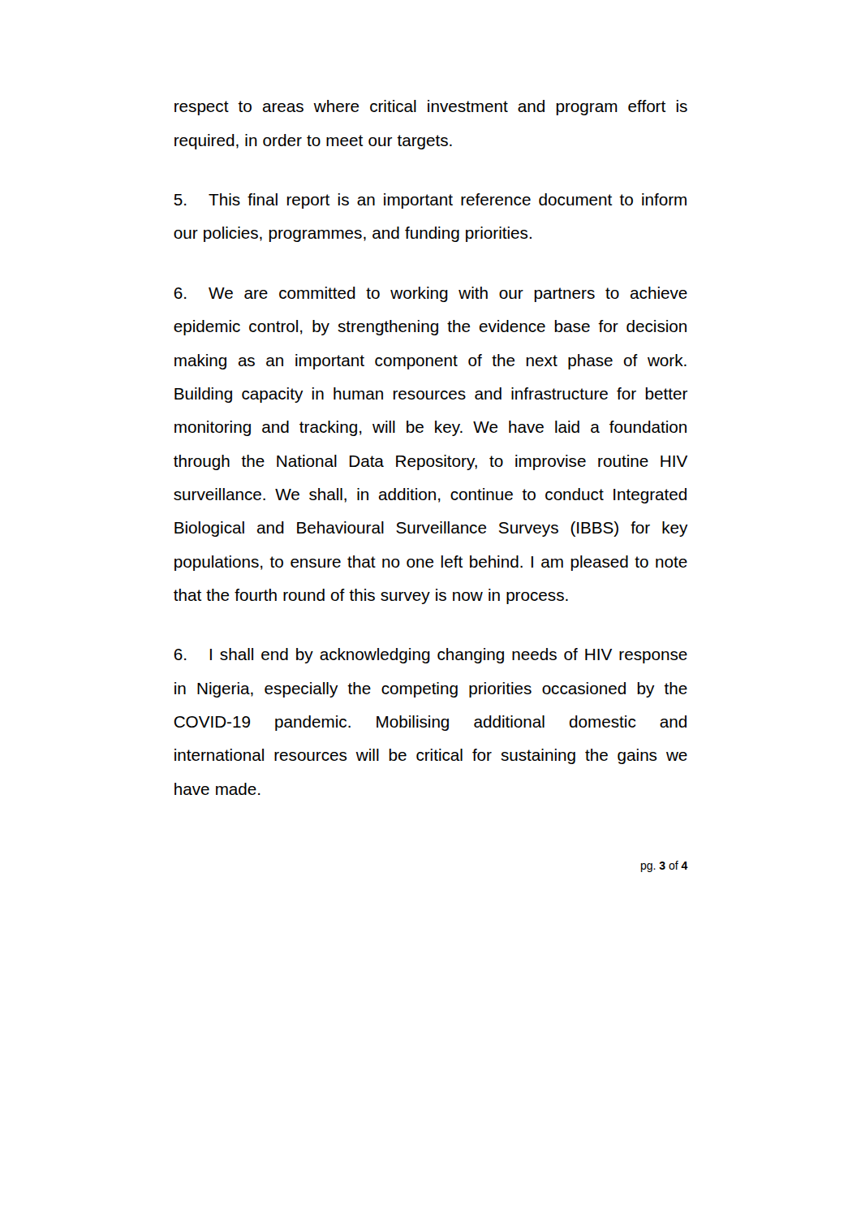respect to areas where critical investment and program effort is required, in order to meet our targets.
5. This final report is an important reference document to inform our policies, programmes, and funding priorities.
6. We are committed to working with our partners to achieve epidemic control, by strengthening the evidence base for decision making as an important component of the next phase of work. Building capacity in human resources and infrastructure for better monitoring and tracking, will be key. We have laid a foundation through the National Data Repository, to improvise routine HIV surveillance. We shall, in addition, continue to conduct Integrated Biological and Behavioural Surveillance Surveys (IBBS) for key populations, to ensure that no one left behind. I am pleased to note that the fourth round of this survey is now in process.
6. I shall end by acknowledging changing needs of HIV response in Nigeria, especially the competing priorities occasioned by the COVID-19 pandemic. Mobilising additional domestic and international resources will be critical for sustaining the gains we have made.
pg. 3 of 4